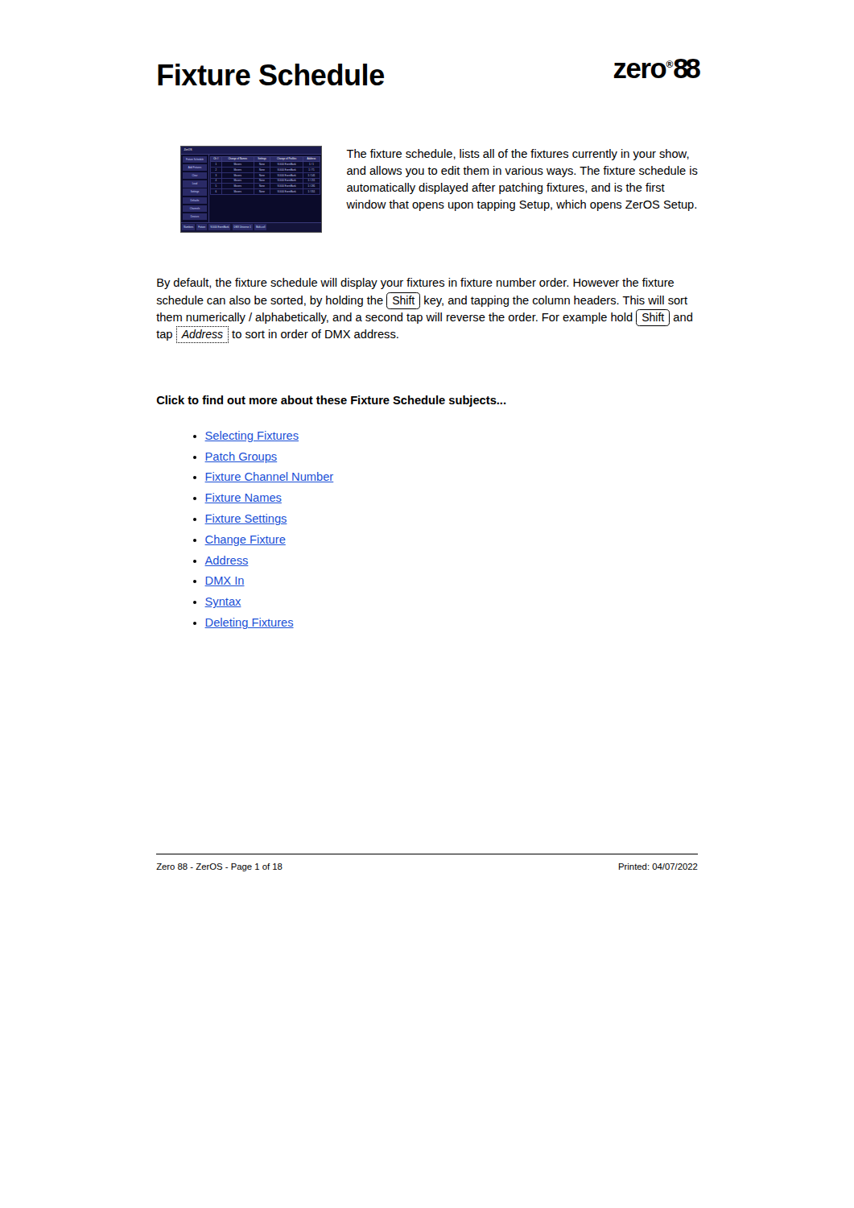Fixture Schedule
zero®88
ZerOS
Fixture Schedule
Add Fixtures
Clear
Load
Settings
Defaults
Channels
Devices
| Ch # | Change of Names | Settings | Change of Profiles | Address |
| --- | --- | --- | --- | --- |
| 1 | Movers | None | VL600 EventBank | 1 / 1 |
| 2 | Movers | None | VL600 EventBank | 1 / 71 |
| 3 | Movers | None | VL600 EventBank | 1 / 141 |
| 4 | Movers | None | VL600 EventBank | 1 / 211 |
| 5 | Movers | None | VL600 EventBank | 1 / 281 |
| 6 | Movers | None | VL600 EventBank | 1 / 351 |
Numbers Fixture VL600 EventBank DMX Universe 1 Multi-cell
The fixture schedule, lists all of the fixtures currently in your show, and allows you to edit them in various ways. The fixture schedule is automatically displayed after patching fixtures, and is the first window that opens upon tapping Setup, which opens ZerOS Setup.
By default, the fixture schedule will display your fixtures in fixture number order. However the fixture schedule can also be sorted, by holding the Shift key, and tapping the column headers. This will sort them numerically / alphabetically, and a second tap will reverse the order. For example hold Shift and tap Address to sort in order of DMX address.
Click to find out more about these Fixture Schedule subjects...
Selecting Fixtures
Patch Groups
Fixture Channel Number
Fixture Names
Fixture Settings
Change Fixture
Address
DMX In
Syntax
Deleting Fixtures
Zero 88 - ZerOS - Page 1 of 18
Printed: 04/07/2022